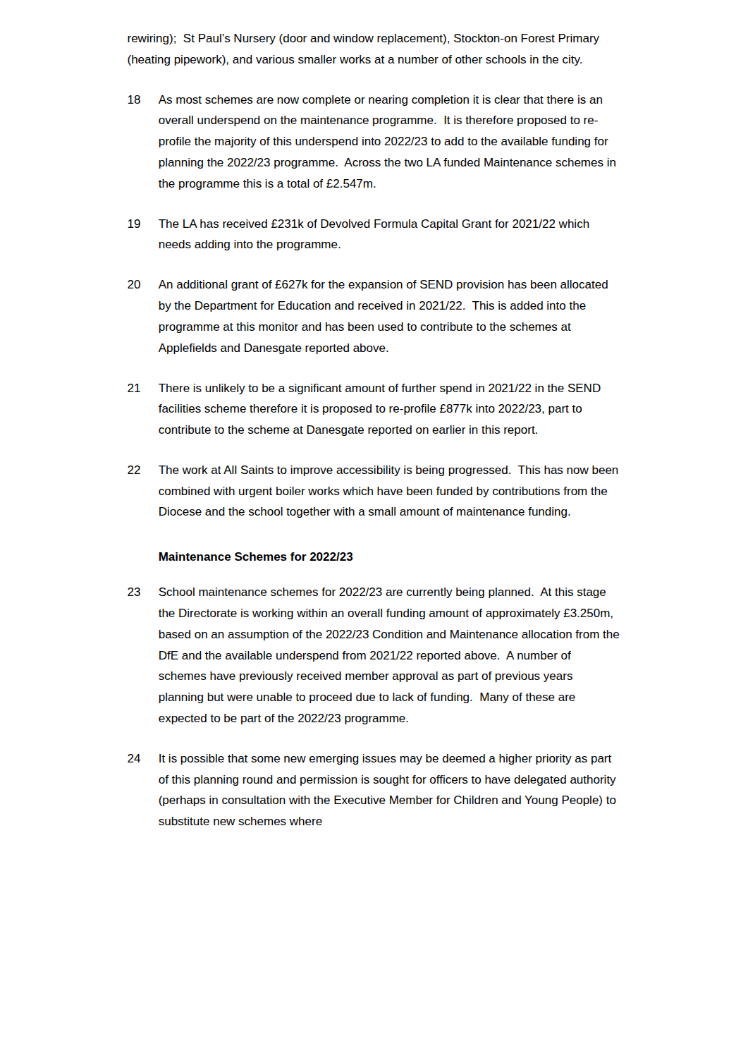rewiring); St Paul’s Nursery (door and window replacement), Stockton-on Forest Primary (heating pipework), and various smaller works at a number of other schools in the city.
18 As most schemes are now complete or nearing completion it is clear that there is an overall underspend on the maintenance programme. It is therefore proposed to re-profile the majority of this underspend into 2022/23 to add to the available funding for planning the 2022/23 programme. Across the two LA funded Maintenance schemes in the programme this is a total of £2.547m.
19 The LA has received £231k of Devolved Formula Capital Grant for 2021/22 which needs adding into the programme.
20 An additional grant of £627k for the expansion of SEND provision has been allocated by the Department for Education and received in 2021/22. This is added into the programme at this monitor and has been used to contribute to the schemes at Applefields and Danesgate reported above.
21 There is unlikely to be a significant amount of further spend in 2021/22 in the SEND facilities scheme therefore it is proposed to re-profile £877k into 2022/23, part to contribute to the scheme at Danesgate reported on earlier in this report.
22 The work at All Saints to improve accessibility is being progressed. This has now been combined with urgent boiler works which have been funded by contributions from the Diocese and the school together with a small amount of maintenance funding.
Maintenance Schemes for 2022/23
23 School maintenance schemes for 2022/23 are currently being planned. At this stage the Directorate is working within an overall funding amount of approximately £3.250m, based on an assumption of the 2022/23 Condition and Maintenance allocation from the DfE and the available underspend from 2021/22 reported above. A number of schemes have previously received member approval as part of previous years planning but were unable to proceed due to lack of funding. Many of these are expected to be part of the 2022/23 programme.
24 It is possible that some new emerging issues may be deemed a higher priority as part of this planning round and permission is sought for officers to have delegated authority (perhaps in consultation with the Executive Member for Children and Young People) to substitute new schemes where